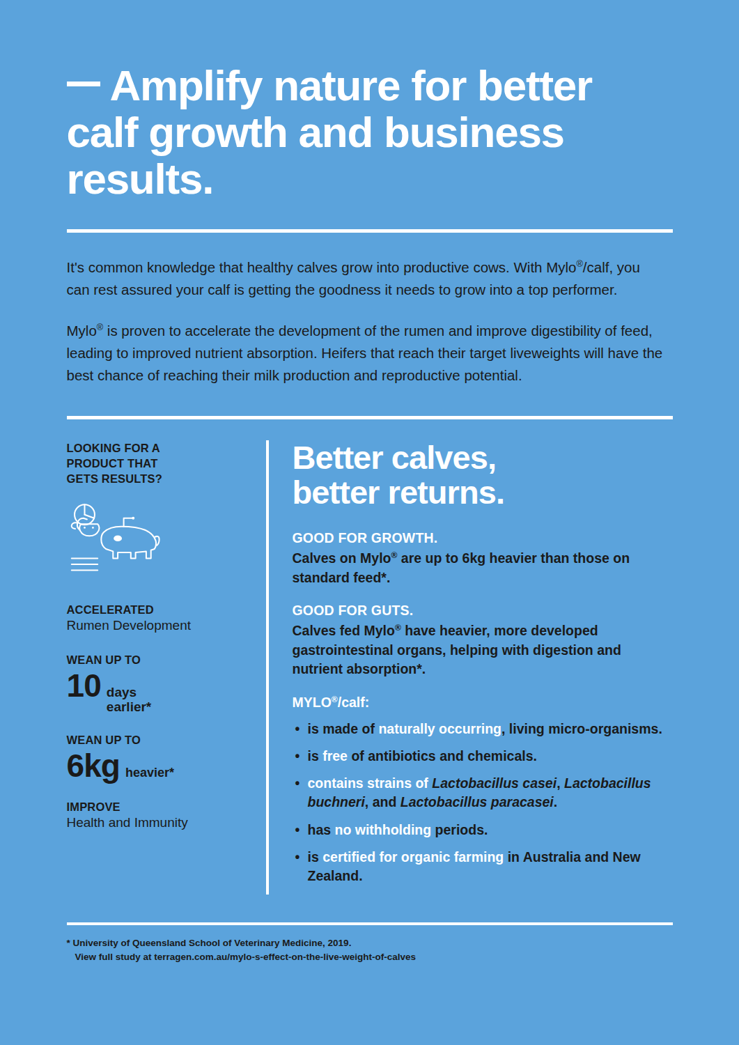Amplify nature for better calf growth and business results.
It's common knowledge that healthy calves grow into productive cows. With Mylo®/calf, you can rest assured your calf is getting the goodness it needs to grow into a top performer.
Mylo® is proven to accelerate the development of the rumen and improve digestibility of feed, leading to improved nutrient absorption. Heifers that reach their target liveweights will have the best chance of reaching their milk production and reproductive potential.
Looking for a
product that
gets results?
Accelerated
Rumen Development
Wean up to
10 days
earlier*
Wean up to
6kg heavier*
Improve
Health and Immunity
Better calves,
better returns.
Good for growth.
Calves on Mylo® are up to 6kg heavier than those on standard feed*.
Good for guts.
Calves fed Mylo® have heavier, more developed gastrointestinal organs, helping with digestion and nutrient absorption*.
MYLO®/calf:
is made of naturally occurring, living micro-organisms.
is free of antibiotics and chemicals.
contains strains of Lactobacillus casei, Lactobacillus buchneri, and Lactobacillus paracasei.
has no withholding periods.
is certified for organic farming in Australia and New Zealand.
* University of Queensland School of Veterinary Medicine, 2019. View full study at terragen.com.au/mylo-s-effect-on-the-live-weight-of-calves